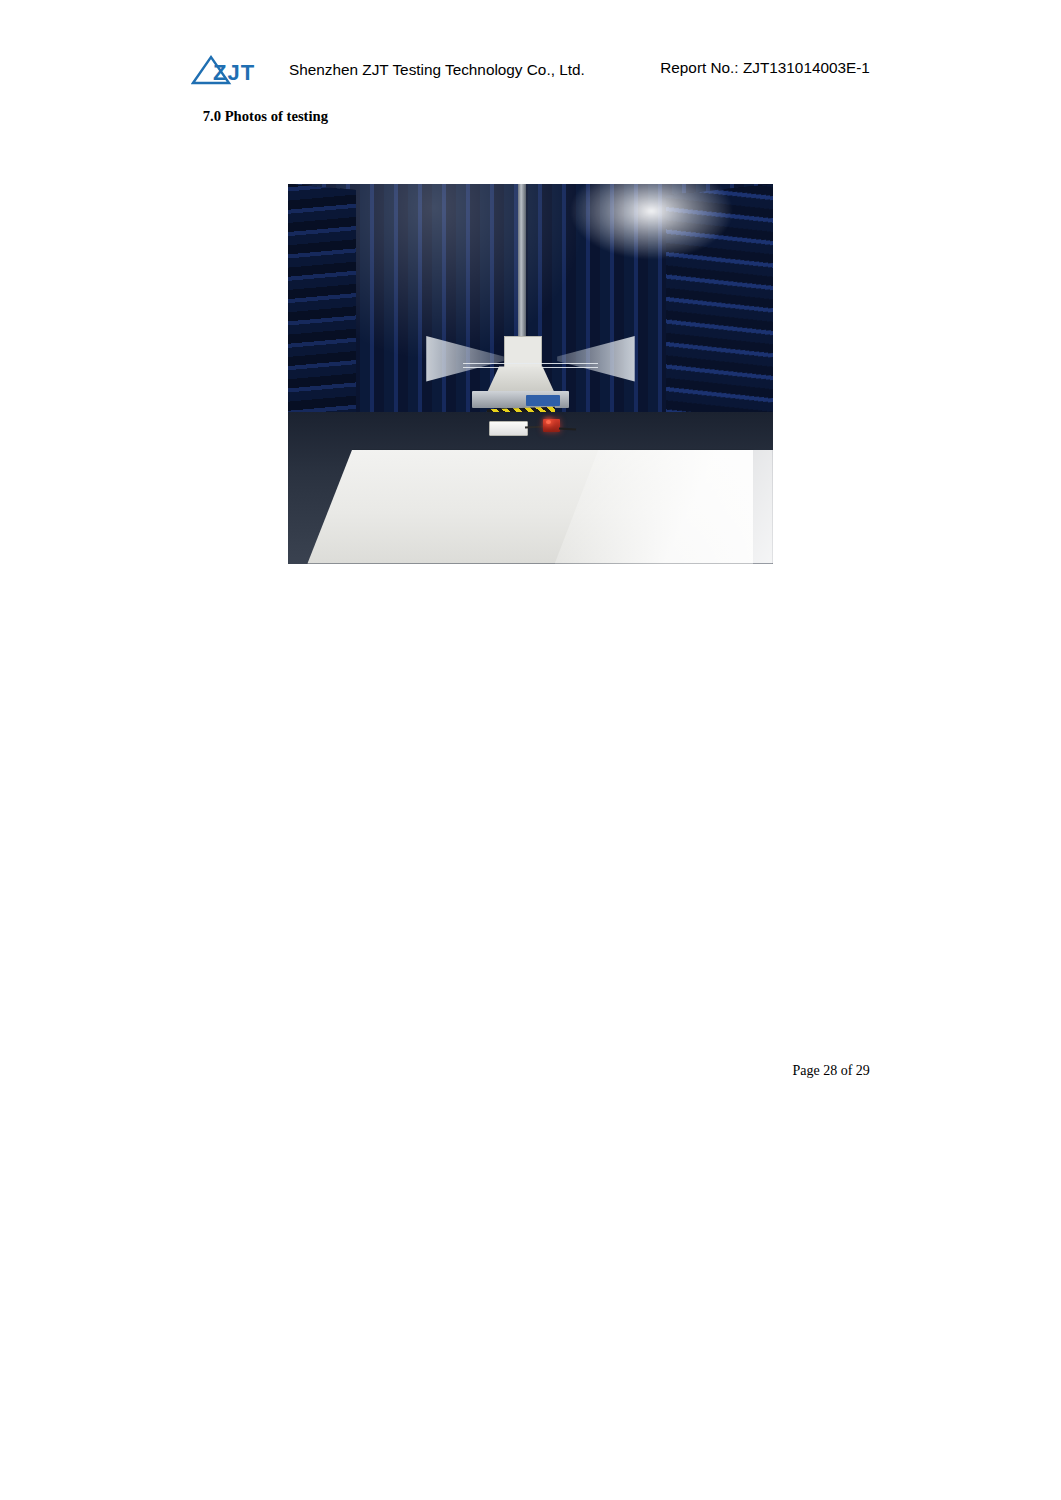ZJT Shenzhen ZJT Testing Technology Co., Ltd.
Report No.: ZJT131014003E-1
7.0 Photos of testing
Page 28 of 29